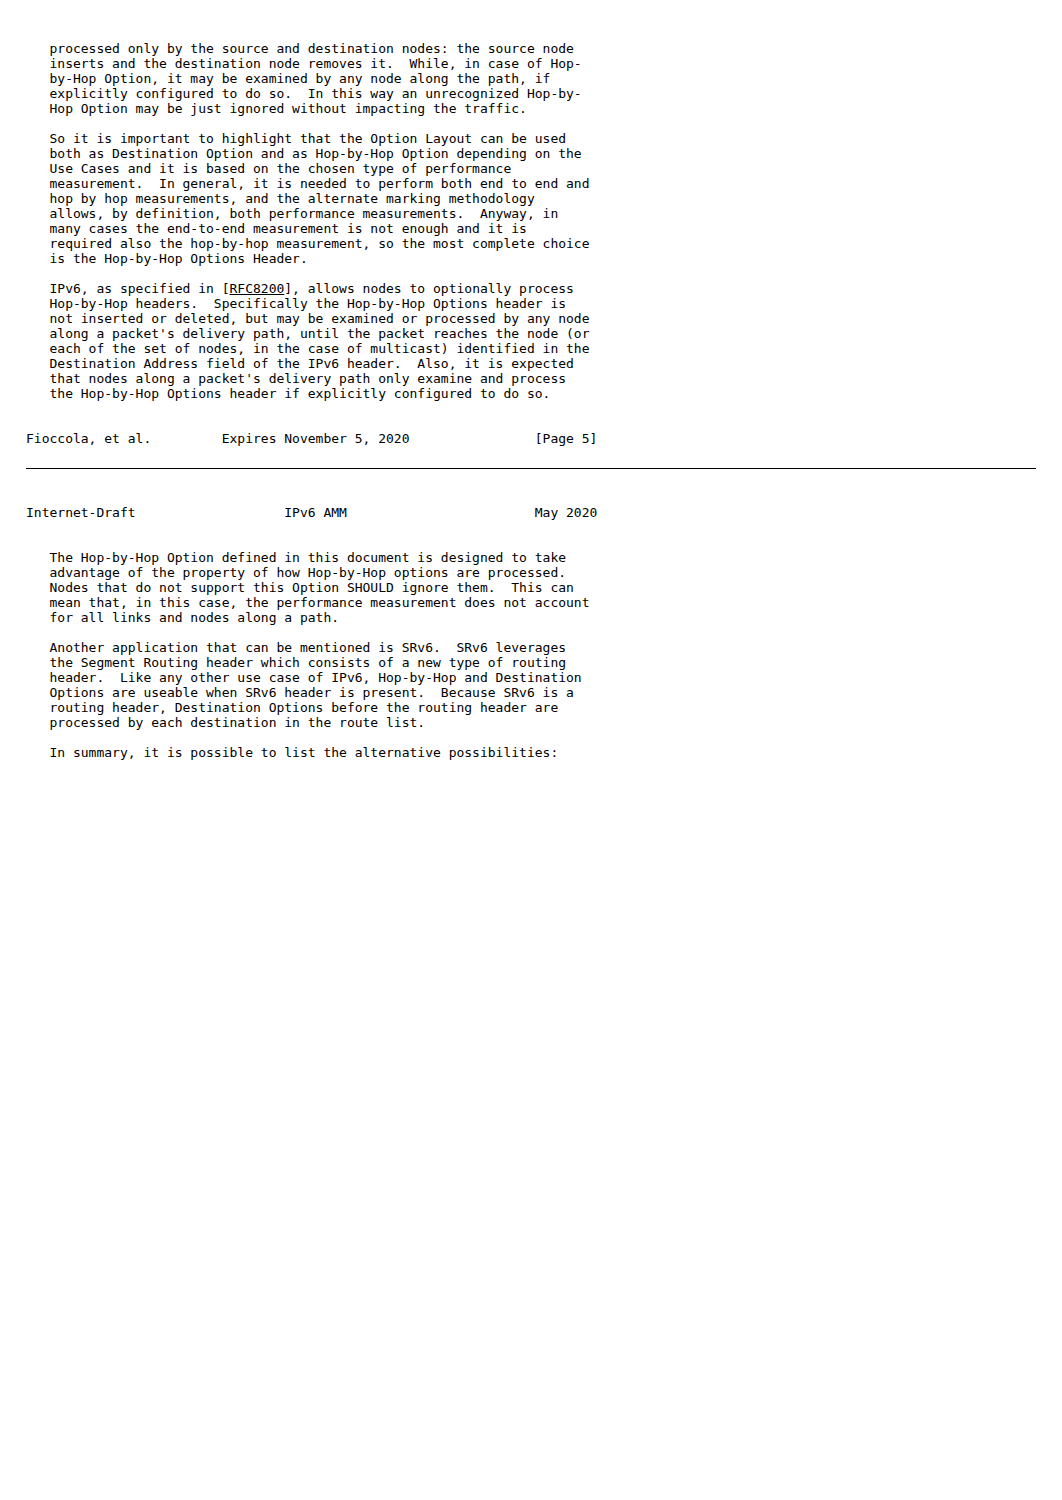processed only by the source and destination nodes: the source node inserts and the destination node removes it. While, in case of Hop- by-Hop Option, it may be examined by any node along the path, if explicitly configured to do so. In this way an unrecognized Hop-by- Hop Option may be just ignored without impacting the traffic. So it is important to highlight that the Option Layout can be used both as Destination Option and as Hop-by-Hop Option depending on the Use Cases and it is based on the chosen type of performance measurement. In general, it is needed to perform both end to end and hop by hop measurements, and the alternate marking methodology allows, by definition, both performance measurements. Anyway, in many cases the end-to-end measurement is not enough and it is required also the hop-by-hop measurement, so the most complete choice is the Hop-by-Hop Options Header. IPv6, as specified in [RFC8200], allows nodes to optionally process Hop-by-Hop headers. Specifically the Hop-by-Hop Options header is not inserted or deleted, but may be examined or processed by any node along a packet's delivery path, until the packet reaches the node (or each of the set of nodes, in the case of multicast) identified in the Destination Address field of the IPv6 header. Also, it is expected that nodes along a packet's delivery path only examine and process the Hop-by-Hop Options header if explicitly configured to do so.
Fioccola, et al. Expires November 5, 2020 [Page 5]
Internet-Draft IPv6 AMM May 2020
The Hop-by-Hop Option defined in this document is designed to take advantage of the property of how Hop-by-Hop options are processed. Nodes that do not support this Option SHOULD ignore them. This can mean that, in this case, the performance measurement does not account for all links and nodes along a path. Another application that can be mentioned is SRv6. SRv6 leverages the Segment Routing header which consists of a new type of routing header. Like any other use case of IPv6, Hop-by-Hop and Destination Options are useable when SRv6 header is present. Because SRv6 is a routing header, Destination Options before the routing header are processed by each destination in the route list. In summary, it is possible to list the alternative possibilities: